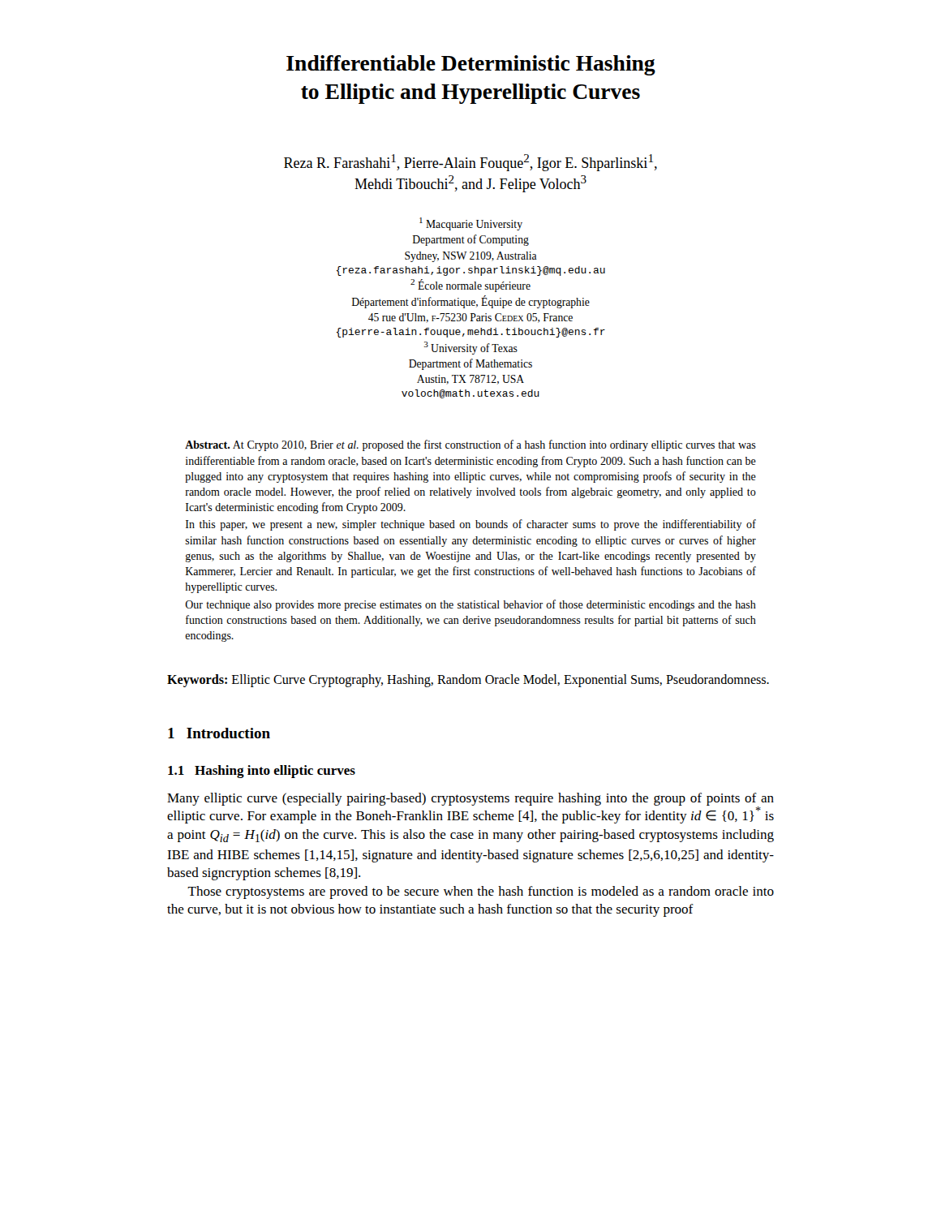Indifferentiable Deterministic Hashing
to Elliptic and Hyperelliptic Curves
Reza R. Farashahi1, Pierre-Alain Fouque2, Igor E. Shparlinski1,
Mehdi Tibouchi2, and J. Felipe Voloch3
1 Macquarie University
Department of Computing
Sydney, NSW 2109, Australia
{reza.farashahi,igor.shparlinski}@mq.edu.au
2 École normale supérieure
Département d'informatique, Équipe de cryptographie
45 rue d'Ulm, f-75230 Paris Cedex 05, France
{pierre-alain.fouque,mehdi.tibouchi}@ens.fr
3 University of Texas
Department of Mathematics
Austin, TX 78712, USA
voloch@math.utexas.edu
Abstract. At Crypto 2010, Brier et al. proposed the first construction of a hash function into ordinary elliptic curves that was indifferentiable from a random oracle, based on Icart's deterministic encoding from Crypto 2009. Such a hash function can be plugged into any cryptosystem that requires hashing into elliptic curves, while not compromising proofs of security in the random oracle model. However, the proof relied on relatively involved tools from algebraic geometry, and only applied to Icart's deterministic encoding from Crypto 2009.
In this paper, we present a new, simpler technique based on bounds of character sums to prove the indifferentiability of similar hash function constructions based on essentially any deterministic encoding to elliptic curves or curves of higher genus, such as the algorithms by Shallue, van de Woestijne and Ulas, or the Icart-like encodings recently presented by Kammerer, Lercier and Renault. In particular, we get the first constructions of well-behaved hash functions to Jacobians of hyperelliptic curves.
Our technique also provides more precise estimates on the statistical behavior of those deterministic encodings and the hash function constructions based on them. Additionally, we can derive pseudorandomness results for partial bit patterns of such encodings.
Keywords: Elliptic Curve Cryptography, Hashing, Random Oracle Model, Exponential Sums, Pseudorandomness.
1 Introduction
1.1 Hashing into elliptic curves
Many elliptic curve (especially pairing-based) cryptosystems require hashing into the group of points of an elliptic curve. For example in the Boneh-Franklin IBE scheme [4], the public-key for identity id ∈ {0, 1}* is a point Qid = H1(id) on the curve. This is also the case in many other pairing-based cryptosystems including IBE and HIBE schemes [1,14,15], signature and identity-based signature schemes [2,5,6,10,25] and identity-based signcryption schemes [8,19].
Those cryptosystems are proved to be secure when the hash function is modeled as a random oracle into the curve, but it is not obvious how to instantiate such a hash function so that the security proof